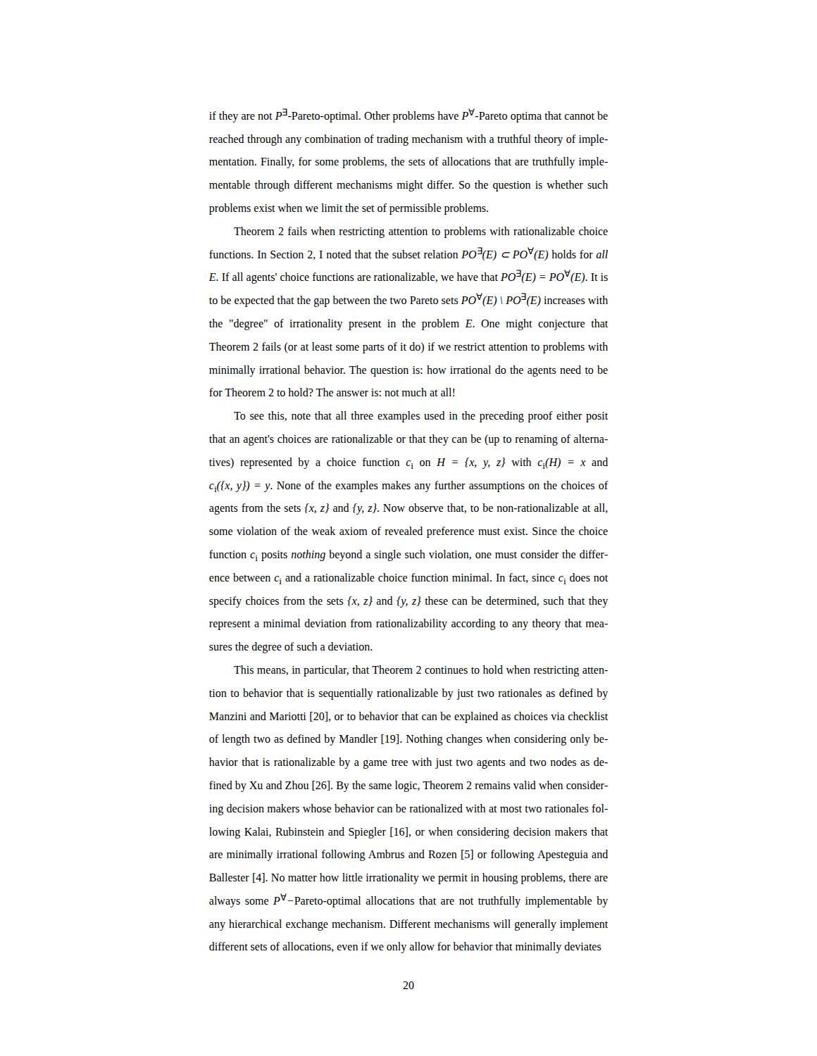if they are not P∃-Pareto-optimal. Other problems have P∀-Pareto optima that cannot be reached through any combination of trading mechanism with a truthful theory of implementation. Finally, for some problems, the sets of allocations that are truthfully implementable through different mechanisms might differ. So the question is whether such problems exist when we limit the set of permissible problems.
Theorem 2 fails when restricting attention to problems with rationalizable choice functions. In Section 2, I noted that the subset relation PO∃(E) ⊂ PO∀(E) holds for all E. If all agents' choice functions are rationalizable, we have that PO∃(E) = PO∀(E). It is to be expected that the gap between the two Pareto sets PO∀(E) \ PO∃(E) increases with the "degree" of irrationality present in the problem E. One might conjecture that Theorem 2 fails (or at least some parts of it do) if we restrict attention to problems with minimally irrational behavior. The question is: how irrational do the agents need to be for Theorem 2 to hold? The answer is: not much at all!
To see this, note that all three examples used in the preceding proof either posit that an agent's choices are rationalizable or that they can be (up to renaming of alternatives) represented by a choice function ci on H = {x, y, z} with ci(H) = x and ci({x, y}) = y. None of the examples makes any further assumptions on the choices of agents from the sets {x, z} and {y, z}. Now observe that, to be non-rationalizable at all, some violation of the weak axiom of revealed preference must exist. Since the choice function ci posits nothing beyond a single such violation, one must consider the difference between ci and a rationalizable choice function minimal. In fact, since ci does not specify choices from the sets {x, z} and {y, z} these can be determined, such that they represent a minimal deviation from rationalizability according to any theory that measures the degree of such a deviation.
This means, in particular, that Theorem 2 continues to hold when restricting attention to behavior that is sequentially rationalizable by just two rationales as defined by Manzini and Mariotti [20], or to behavior that can be explained as choices via checklist of length two as defined by Mandler [19]. Nothing changes when considering only behavior that is rationalizable by a game tree with just two agents and two nodes as defined by Xu and Zhou [26]. By the same logic, Theorem 2 remains valid when considering decision makers whose behavior can be rationalized with at most two rationales following Kalai, Rubinstein and Spiegler [16], or when considering decision makers that are minimally irrational following Ambrus and Rozen [5] or following Apesteguia and Ballester [4]. No matter how little irrationality we permit in housing problems, there are always some P∀−Pareto-optimal allocations that are not truthfully implementable by any hierarchical exchange mechanism. Different mechanisms will generally implement different sets of allocations, even if we only allow for behavior that minimally deviates
20